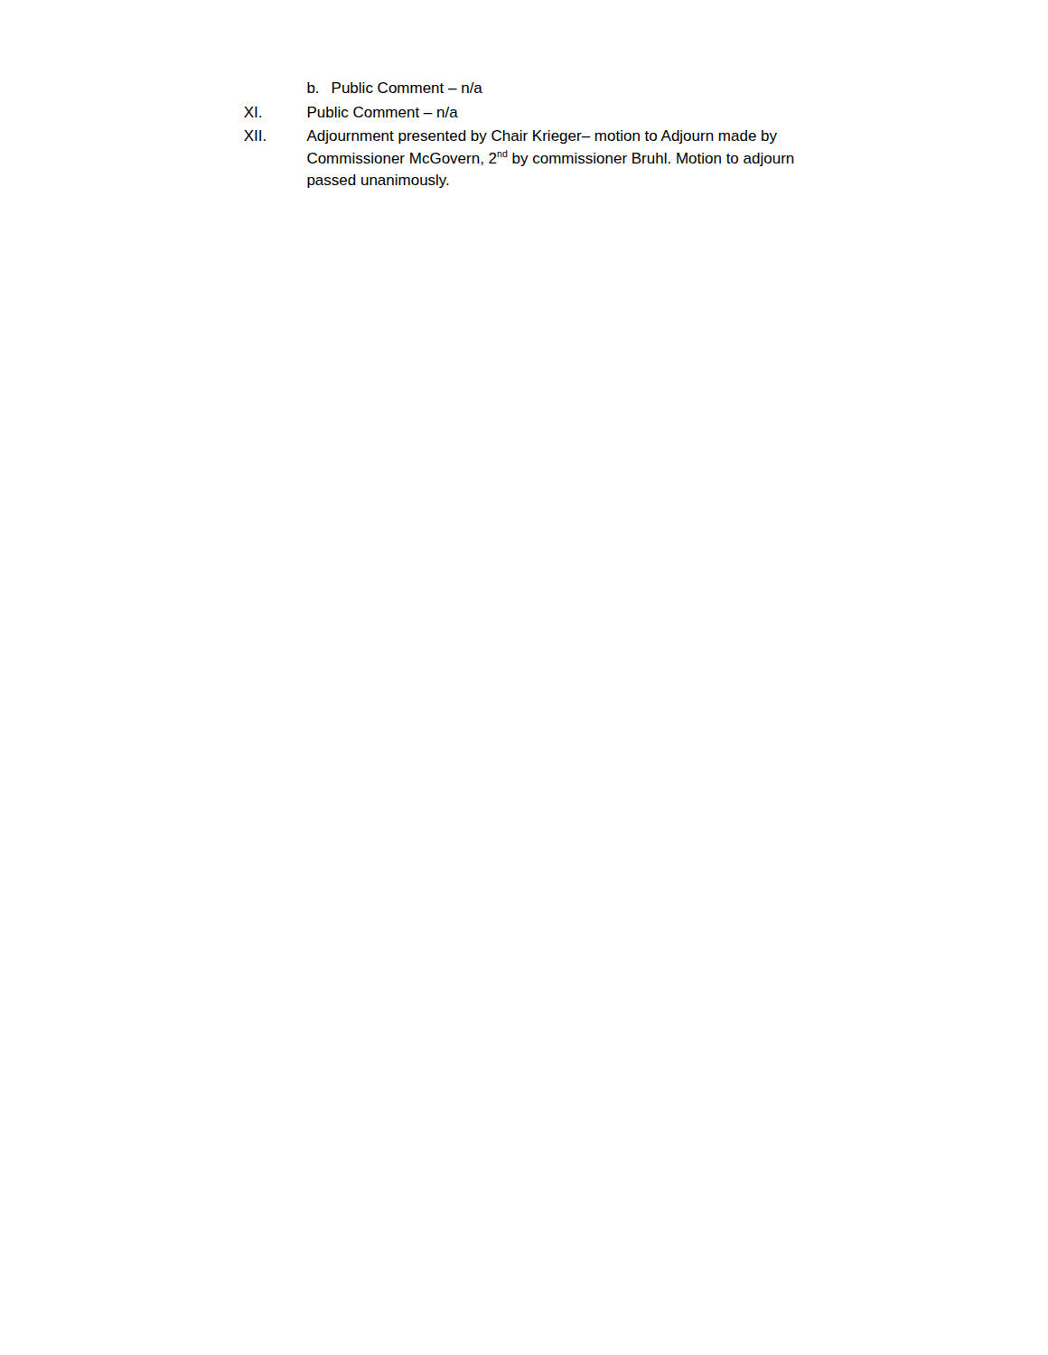b. Public Comment – n/a
XI. Public Comment – n/a
XII. Adjournment presented by Chair Krieger– motion to Adjourn made by Commissioner McGovern, 2nd by commissioner Bruhl. Motion to adjourn passed unanimously.